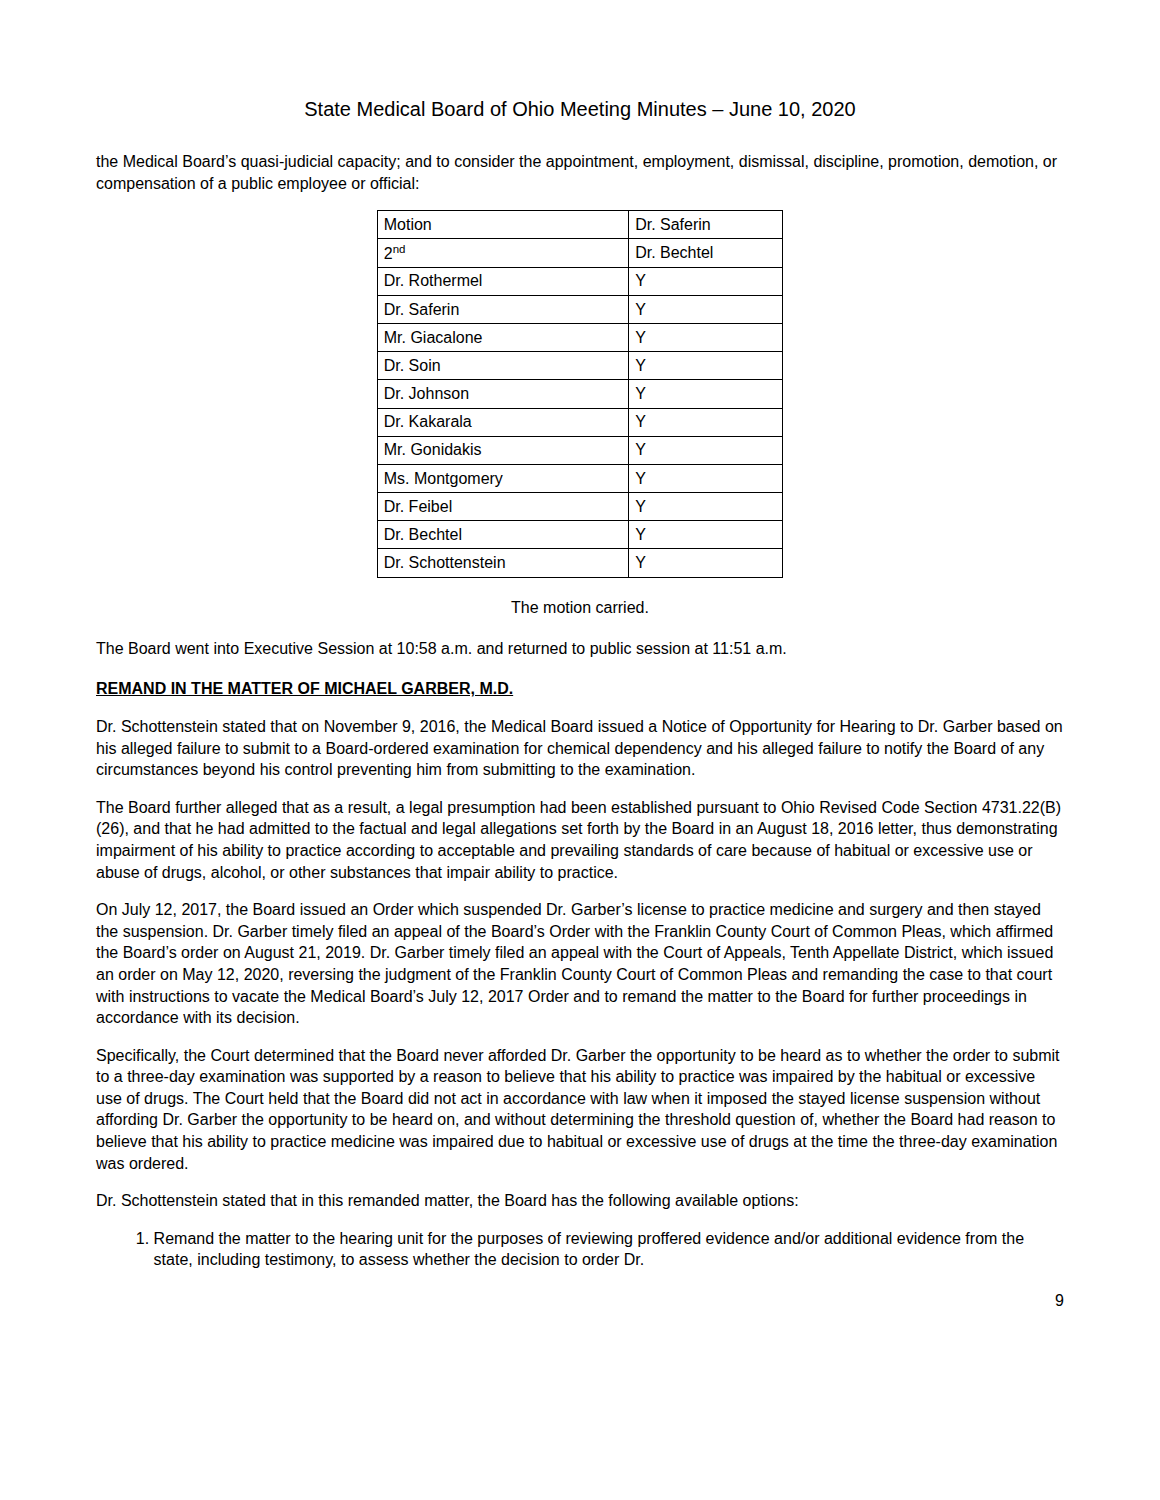State Medical Board of Ohio Meeting Minutes – June 10, 2020
the Medical Board’s quasi-judicial capacity; and to consider the appointment, employment, dismissal, discipline, promotion, demotion, or compensation of a public employee or official:
| Motion | Dr. Saferin |
| 2 nd | Dr. Bechtel |
| Dr. Rothermel | Y |
| Dr. Saferin | Y |
| Mr. Giacalone | Y |
| Dr. Soin | Y |
| Dr. Johnson | Y |
| Dr. Kakarala | Y |
| Mr. Gonidakis | Y |
| Ms. Montgomery | Y |
| Dr. Feibel | Y |
| Dr. Bechtel | Y |
| Dr. Schottenstein | Y |
The motion carried.
The Board went into Executive Session at 10:58 a.m. and returned to public session at 11:51 a.m.
REMAND IN THE MATTER OF MICHAEL GARBER, M.D.
Dr. Schottenstein stated that on November 9, 2016, the Medical Board issued a Notice of Opportunity for Hearing to Dr. Garber based on his alleged failure to submit to a Board-ordered examination for chemical dependency and his alleged failure to notify the Board of any circumstances beyond his control preventing him from submitting to the examination.
The Board further alleged that as a result, a legal presumption had been established pursuant to Ohio Revised Code Section 4731.22(B)(26), and that he had admitted to the factual and legal allegations set forth by the Board in an August 18, 2016 letter, thus demonstrating impairment of his ability to practice according to acceptable and prevailing standards of care because of habitual or excessive use or abuse of drugs, alcohol, or other substances that impair ability to practice.
On July 12, 2017, the Board issued an Order which suspended Dr. Garber’s license to practice medicine and surgery and then stayed the suspension. Dr. Garber timely filed an appeal of the Board’s Order with the Franklin County Court of Common Pleas, which affirmed the Board’s order on August 21, 2019. Dr. Garber timely filed an appeal with the Court of Appeals, Tenth Appellate District, which issued an order on May 12, 2020, reversing the judgment of the Franklin County Court of Common Pleas and remanding the case to that court with instructions to vacate the Medical Board’s July 12, 2017 Order and to remand the matter to the Board for further proceedings in accordance with its decision.
Specifically, the Court determined that the Board never afforded Dr. Garber the opportunity to be heard as to whether the order to submit to a three-day examination was supported by a reason to believe that his ability to practice was impaired by the habitual or excessive use of drugs. The Court held that the Board did not act in accordance with law when it imposed the stayed license suspension without affording Dr. Garber the opportunity to be heard on, and without determining the threshold question of, whether the Board had reason to believe that his ability to practice medicine was impaired due to habitual or excessive use of drugs at the time the three-day examination was ordered.
Dr. Schottenstein stated that in this remanded matter, the Board has the following available options:
Remand the matter to the hearing unit for the purposes of reviewing proffered evidence and/or additional evidence from the state, including testimony, to assess whether the decision to order Dr.
9